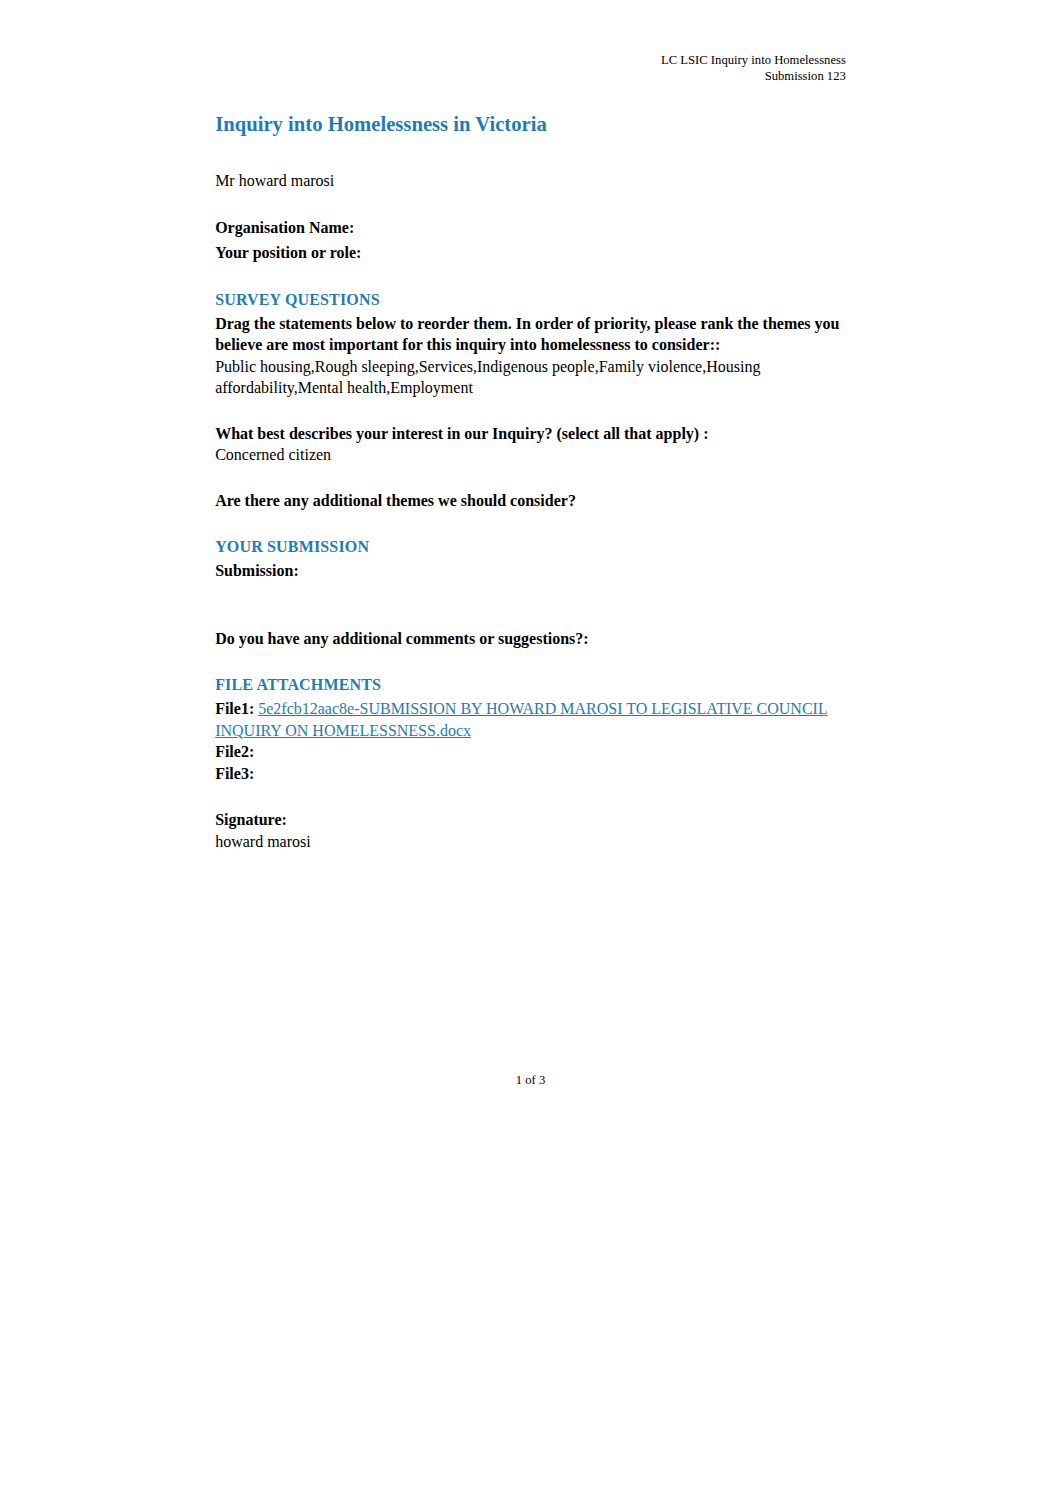LC LSIC Inquiry into Homelessness
Submission 123
Inquiry into Homelessness in Victoria
Mr howard marosi
Organisation Name:
Your position or role:
Survey Questions
Drag the statements below to reorder them. In order of priority, please rank the themes you believe are most important for this inquiry into homelessness to consider::
Public housing,Rough sleeping,Services,Indigenous people,Family violence,Housing affordability,Mental health,Employment
What best describes your interest in our Inquiry? (select all that apply) :
Concerned citizen
Are there any additional themes we should consider?
Your Submission
Submission:
Do you have any additional comments or suggestions?:
File Attachments
File1: 5e2fcb12aac8e-SUBMISSION BY HOWARD MAROSI TO LEGISLATIVE COUNCIL INQUIRY ON HOMELESSNESS.docx
File2:
File3:
Signature:
howard marosi
1 of 3